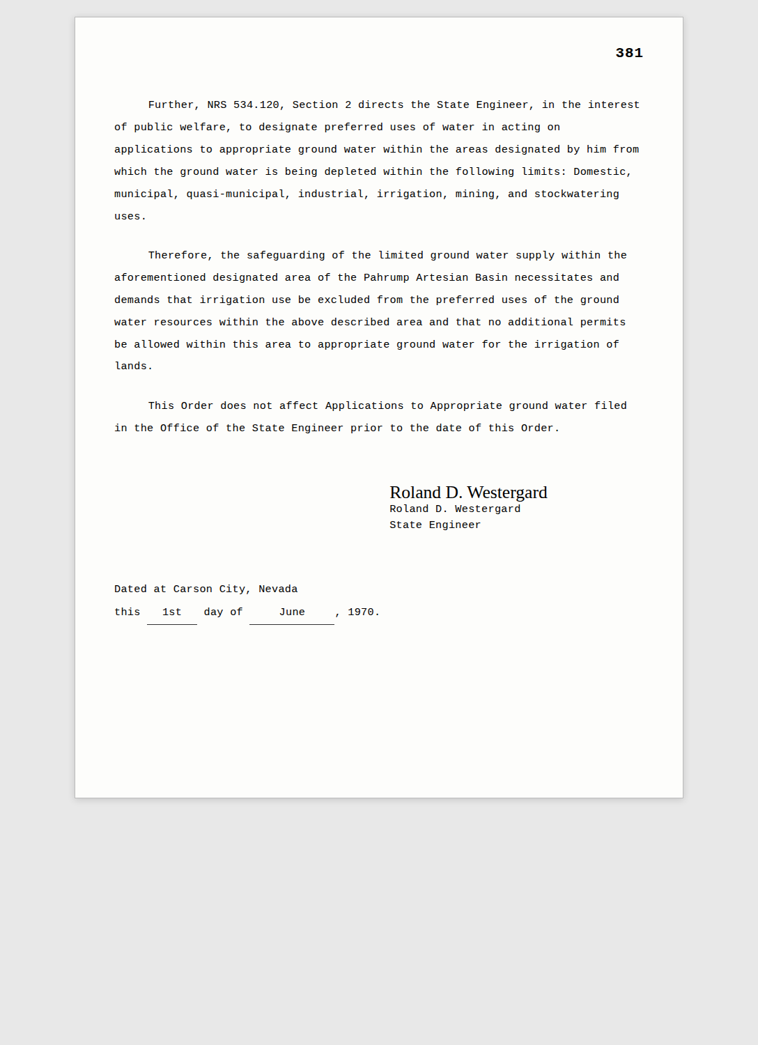381
Further, NRS 534.120, Section 2 directs the State Engineer, in the interest of public welfare, to designate preferred uses of water in acting on applications to appropriate ground water within the areas designated by him from which the ground water is being depleted within the following limits: Domestic, municipal, quasi-municipal, industrial, irrigation, mining, and stockwatering uses.
Therefore, the safeguarding of the limited ground water supply within the aforementioned designated area of the Pahrump Artesian Basin necessitates and demands that irrigation use be excluded from the preferred uses of the ground water resources within the above described area and that no additional permits be allowed within this area to appropriate ground water for the irrigation of lands.
This Order does not affect Applications to Appropriate ground water filed in the Office of the State Engineer prior to the date of this Order.
Roland D. Westergard
Roland D. Westergard
State Engineer
Dated at Carson City, Nevada
this 1st day of June, 1970.